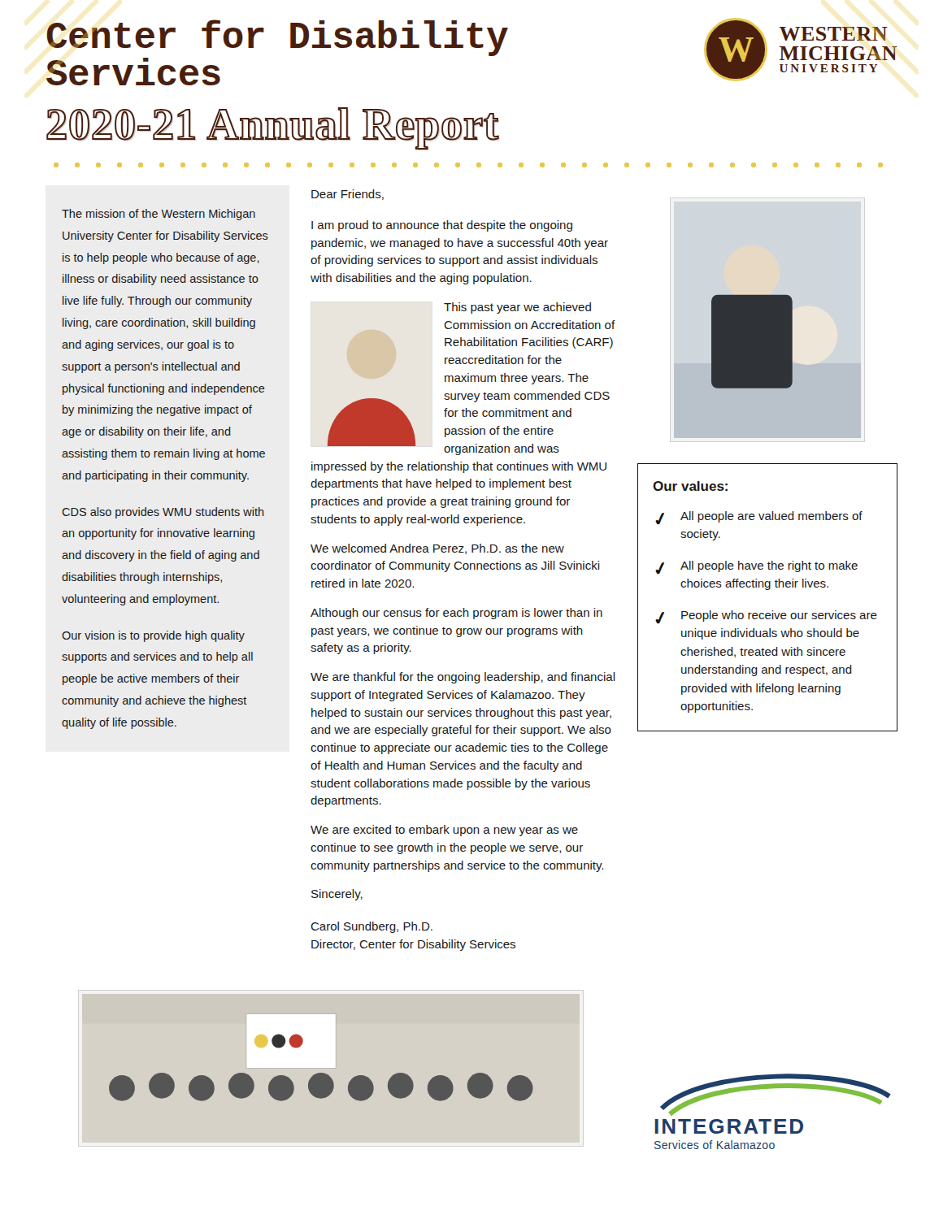Center for Disability Services
2020-21 Annual Report
W
Western Michigan University
The mission of the Western Michigan University Center for Disability Services is to help people who because of age, illness or disability need assistance to live life fully. Through our community living, care coordination, skill building and aging services, our goal is to support a person's intellectual and physical functioning and independence by minimizing the negative impact of age or disability on their life, and assisting them to remain living at home and participating in their community.
CDS also provides WMU students with an opportunity for innovative learning and discovery in the field of aging and disabilities through internships, volunteering and employment.
Our vision is to provide high quality supports and services and to help all people be active members of their community and achieve the highest quality of life possible.
Dear Friends,
I am proud to announce that despite the ongoing pandemic, we managed to have a successful 40th year of providing services to support and assist individuals with disabilities and the aging population.
This past year we achieved Commission on Accreditation of Rehabilitation Facilities (CARF) reaccreditation for the maximum three years. The survey team commended CDS for the commitment and passion of the entire organization and was impressed by the relationship that continues with WMU departments that have helped to implement best practices and provide a great training ground for students to apply real-world experience.
We welcomed Andrea Perez, Ph.D. as the new coordinator of Community Connections as Jill Svinicki retired in late 2020.
Although our census for each program is lower than in past years, we continue to grow our programs with safety as a priority.
We are thankful for the ongoing leadership, and financial support of Integrated Services of Kalamazoo. They helped to sustain our services throughout this past year, and we are especially grateful for their support. We also continue to appreciate our academic ties to the College of Health and Human Services and the faculty and student collaborations made possible by the various departments.
We are excited to embark upon a new year as we continue to see growth in the people we serve, our community partnerships and service to the community.
Sincerely,
Carol Sundberg, Ph.D.
Director, Center for Disability Services
Our values:
All people are valued members of society.
All people have the right to make choices affecting their lives.
People who receive our services are unique individuals who should be cherished, treated with sincere understanding and respect, and provided with lifelong learning opportunities.
Integrated
Services of Kalamazoo